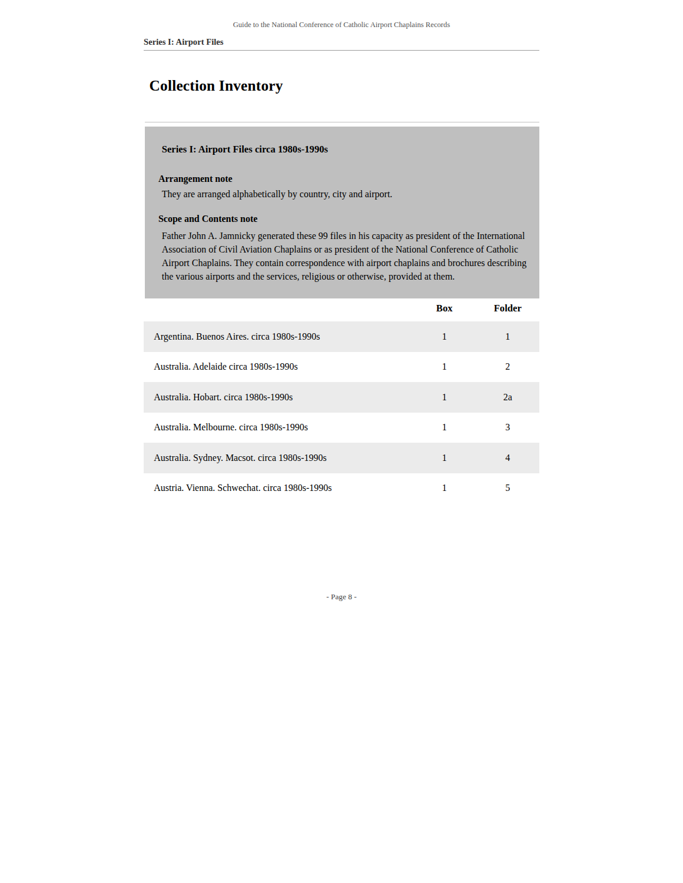Guide to the National Conference of Catholic Airport Chaplains Records
Series I: Airport Files
Collection Inventory
Series I: Airport Files circa 1980s-1990s
Arrangement note
They are arranged alphabetically by country, city and airport.
Scope and Contents note
Father John A. Jamnicky generated these 99 files in his capacity as president of the International Association of Civil Aviation Chaplains or as president of the National Conference of Catholic Airport Chaplains. They contain correspondence with airport chaplains and brochures describing the various airports and the services, religious or otherwise, provided at them.
| | Box | Folder |
| --- | --- | --- |
| Argentina. Buenos Aires. circa 1980s-1990s | 1 | 1 |
| Australia. Adelaide circa 1980s-1990s | 1 | 2 |
| Australia. Hobart. circa 1980s-1990s | 1 | 2a |
| Australia. Melbourne. circa 1980s-1990s | 1 | 3 |
| Australia. Sydney. Macsot. circa 1980s-1990s | 1 | 4 |
| Austria. Vienna. Schwechat. circa 1980s-1990s | 1 | 5 |
- Page 8 -